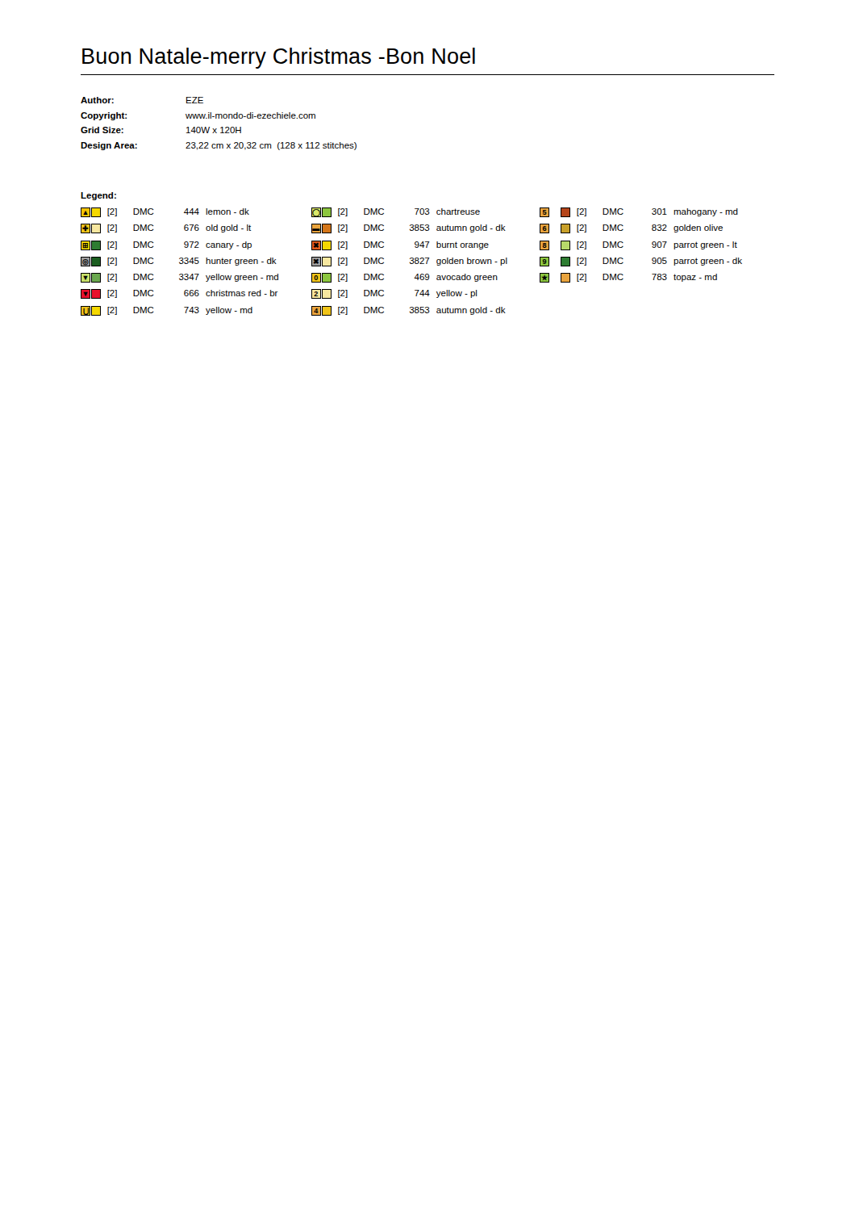Buon Natale-merry Christmas -Bon Noel
| Author: | EZE |
| Copyright: | www.il-mondo-di-ezechiele.com |
| Grid Size: | 140W x 120H |
| Design Area: | 23,22 cm x 20,32 cm (128 x 112 stitches) |
Legend:
| ▲ | | [2] | DMC | 444 | lemon - dk | ◯ | | [2] | DMC | 703 | chartreuse | 5 | | [2] | DMC | 301 | mahogany - md |
| ✚ | | [2] | DMC | 676 | old gold - lt | ▬ | | [2] | DMC | 3853 | autumn gold - dk | 6 | | [2] | DMC | 832 | golden olive |
| ⊞ | | [2] | DMC | 972 | canary - dp | ✖ | | [2] | DMC | 947 | burnt orange | 8 | | [2] | DMC | 907 | parrot green - lt |
| ◎ | | [2] | DMC | 3345 | hunter green - dk | ✖ | | [2] | DMC | 3827 | golden brown - pl | 9 | | [2] | DMC | 905 | parrot green - dk |
| ▼ | | [2] | DMC | 3347 | yellow green - md | 0 | | [2] | DMC | 469 | avocado green | ★ | | [2] | DMC | 783 | topaz - md |
| ▼ | | [2] | DMC | 666 | christmas red - br | 2 | | [2] | DMC | 744 | yellow - pl | | |
| ⋃ | | [2] | DMC | 743 | yellow - md | 4 | | [2] | DMC | 3853 | autumn gold - dk | | |